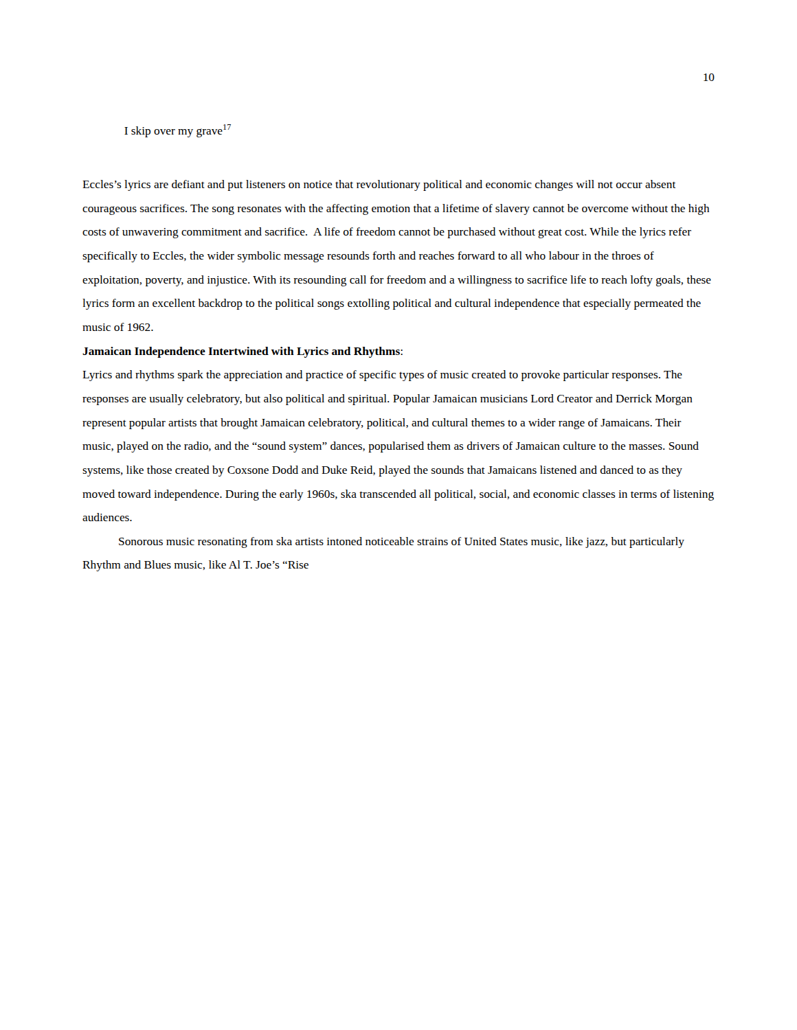10
I skip over my grave17
Eccles’s lyrics are defiant and put listeners on notice that revolutionary political and economic changes will not occur absent courageous sacrifices. The song resonates with the affecting emotion that a lifetime of slavery cannot be overcome without the high costs of unwavering commitment and sacrifice. A life of freedom cannot be purchased without great cost. While the lyrics refer specifically to Eccles, the wider symbolic message resounds forth and reaches forward to all who labour in the throes of exploitation, poverty, and injustice. With its resounding call for freedom and a willingness to sacrifice life to reach lofty goals, these lyrics form an excellent backdrop to the political songs extolling political and cultural independence that especially permeated the music of 1962.
Jamaican Independence Intertwined with Lyrics and Rhythms:
Lyrics and rhythms spark the appreciation and practice of specific types of music created to provoke particular responses. The responses are usually celebratory, but also political and spiritual. Popular Jamaican musicians Lord Creator and Derrick Morgan represent popular artists that brought Jamaican celebratory, political, and cultural themes to a wider range of Jamaicans. Their music, played on the radio, and the “sound system” dances, popularised them as drivers of Jamaican culture to the masses. Sound systems, like those created by Coxsone Dodd and Duke Reid, played the sounds that Jamaicans listened and danced to as they moved toward independence. During the early 1960s, ska transcended all political, social, and economic classes in terms of listening audiences.
Sonorous music resonating from ska artists intoned noticeable strains of United States music, like jazz, but particularly Rhythm and Blues music, like Al T. Joe’s “Rise